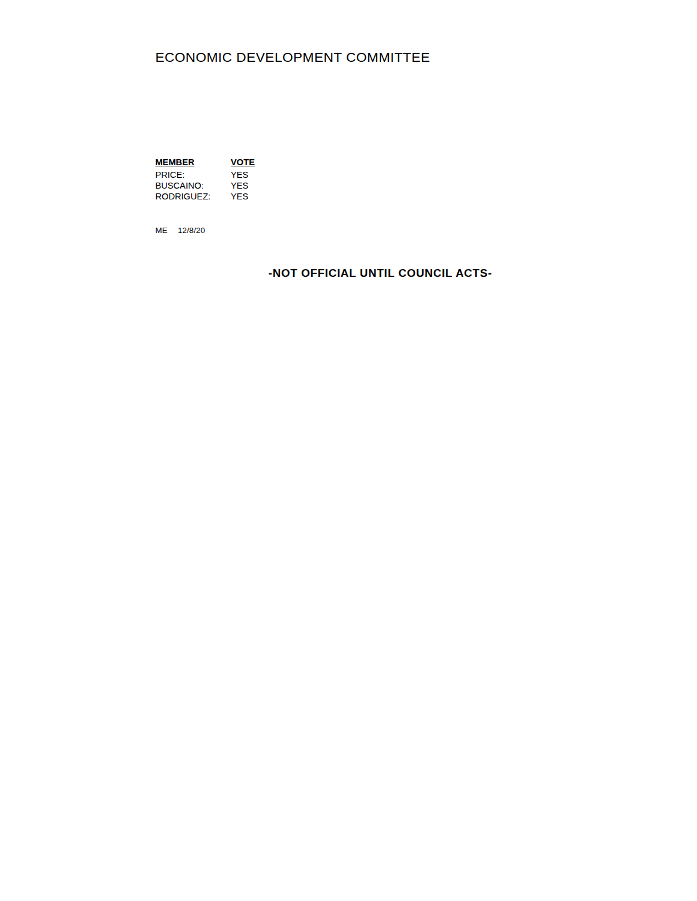ECONOMIC DEVELOPMENT COMMITTEE
| MEMBER | VOTE |
| --- | --- |
| PRICE: | YES |
| BUSCAINO: | YES |
| RODRIGUEZ: | YES |
ME12/8/20
-NOT OFFICIAL UNTIL COUNCIL ACTS-